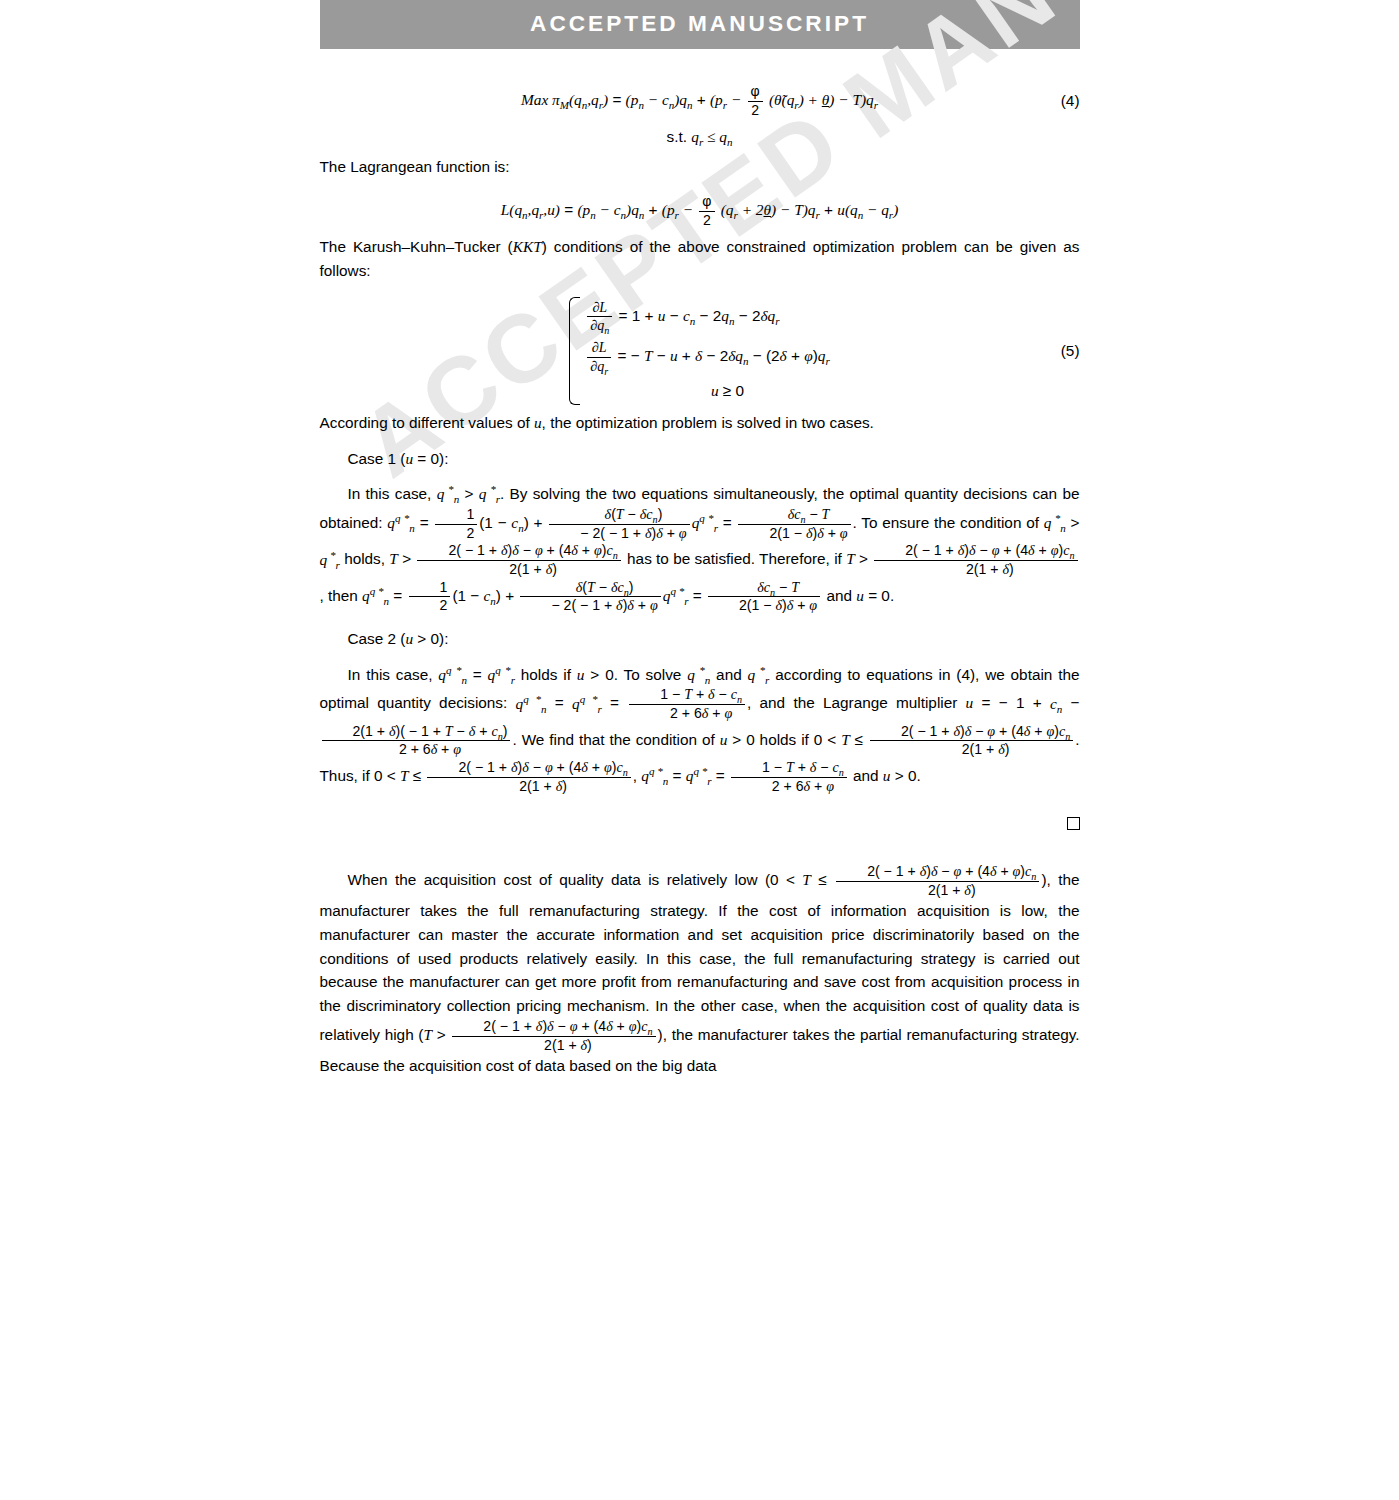ACCEPTED MANUSCRIPT
ACCEPTED MANUSCRIPT
Max πM(qn,qr) = (pn − cn)qn + (pr − φ 2 (θ̃(qr) + θ) − T)qr (4)
s.t. qr ≤ qn
The Lagrangean function is:
L(qn,qr,u) = (pn − cn)qn + (pr − φ 2 (qr + 2θ) − T)qr + u(qn − qr)
The Karush–Kuhn–Tucker (KKT) conditions of the above constrained optimization problem can be given as follows:
∂L∂qn = 1 + u − cn − 2qn − 2δqr ∂L∂qr = − T − u + δ − 2δqn − (2δ + φ)qr u ≥ 0 (5)
According to different values of u, the optimization problem is solved in two cases.
Case 1 (u = 0):
In this case, q *n > q *r. By solving the two equations simultaneously, the optimal quantity decisions can be obtained: qq *n = 12(1 − cn) + δ(T − δcn)− 2( − 1 + δ)δ + φ qq *r = δcn − T 2(1 − δ)δ + φ. To ensure the condition of q *n > q *r holds, T > 2( − 1 + δ)δ − φ + (4δ + φ)cn 2(1 + δ) has to be satisfied. Therefore, if T > 2( − 1 + δ)δ − φ + (4δ + φ)cn 2(1 + δ), then qq *n = 12(1 − cn) + δ(T − δcn)− 2( − 1 + δ)δ + φ qq *r = δcn − T 2(1 − δ)δ + φ and u = 0.
Case 2 (u > 0):
In this case, qq *n = qq *r holds if u > 0. To solve q *n and q *r according to equations in (4), we obtain the optimal quantity decisions: qq *n = qq *r = 1 − T + δ − cn 2 + 6δ + φ, and the Lagrange multiplier u = − 1 + cn − 2(1 + δ)( − 1 + T − δ + cn) 2 + 6δ + φ. We find that the condition of u > 0 holds if 0 < T ≤ 2( − 1 + δ)δ − φ + (4δ + φ)cn 2(1 + δ). Thus, if 0 < T ≤ 2( − 1 + δ)δ − φ + (4δ + φ)cn 2(1 + δ), qq *n = qq *r = 1 − T + δ − cn 2 + 6δ + φ and u > 0.
When the acquisition cost of quality data is relatively low (0 < T ≤ 2( − 1 + δ)δ − φ + (4δ + φ)cn 2(1 + δ)), the manufacturer takes the full remanufacturing strategy. If the cost of information acquisition is low, the manufacturer can master the accurate information and set acquisition price discriminatorily based on the conditions of used products relatively easily. In this case, the full remanufacturing strategy is carried out because the manufacturer can get more profit from remanufacturing and save cost from acquisition process in the discriminatory collection pricing mechanism. In the other case, when the acquisition cost of quality data is relatively high (T > 2( − 1 + δ)δ − φ + (4δ + φ)cn 2(1 + δ)), the manufacturer takes the partial remanufacturing strategy. Because the acquisition cost of data based on the big data